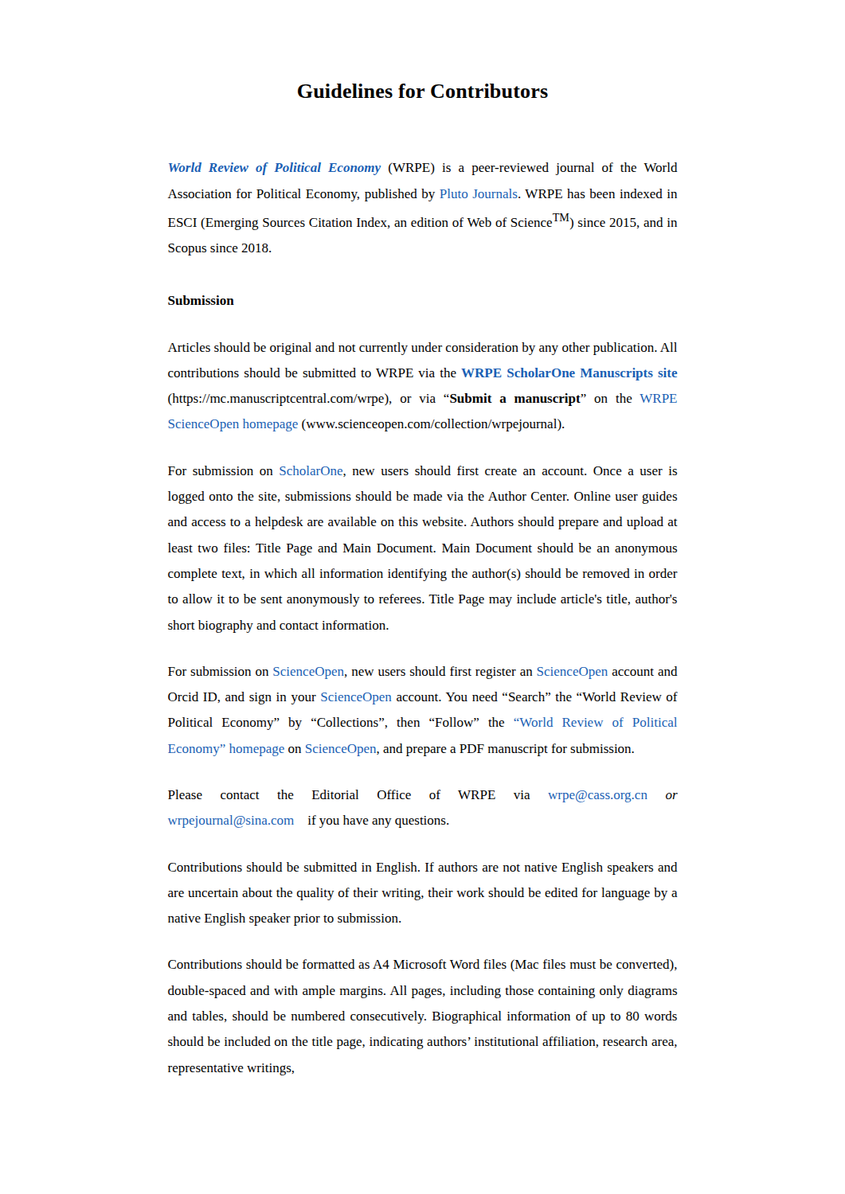Guidelines for Contributors
World Review of Political Economy (WRPE) is a peer-reviewed journal of the World Association for Political Economy, published by Pluto Journals. WRPE has been indexed in ESCI (Emerging Sources Citation Index, an edition of Web of ScienceTM) since 2015, and in Scopus since 2018.
Submission
Articles should be original and not currently under consideration by any other publication. All contributions should be submitted to WRPE via the WRPE ScholarOne Manuscripts site (https://mc.manuscriptcentral.com/wrpe), or via “Submit a manuscript” on the WRPE ScienceOpen homepage (www.scienceopen.com/collection/wrpejournal).
For submission on ScholarOne, new users should first create an account. Once a user is logged onto the site, submissions should be made via the Author Center. Online user guides and access to a helpdesk are available on this website. Authors should prepare and upload at least two files: Title Page and Main Document. Main Document should be an anonymous complete text, in which all information identifying the author(s) should be removed in order to allow it to be sent anonymously to referees. Title Page may include article's title, author's short biography and contact information.
For submission on ScienceOpen, new users should first register an ScienceOpen account and Orcid ID, and sign in your ScienceOpen account. You need “Search” the “World Review of Political Economy” by “Collections”, then “Follow” the “World Review of Political Economy” homepage on ScienceOpen, and prepare a PDF manuscript for submission.
Please contact the Editorial Office of WRPE via wrpe@cass.org.cn or wrpejournal@sina.com if you have any questions.
Contributions should be submitted in English. If authors are not native English speakers and are uncertain about the quality of their writing, their work should be edited for language by a native English speaker prior to submission.
Contributions should be formatted as A4 Microsoft Word files (Mac files must be converted), double-spaced and with ample margins. All pages, including those containing only diagrams and tables, should be numbered consecutively. Biographical information of up to 80 words should be included on the title page, indicating authors’ institutional affiliation, research area, representative writings,